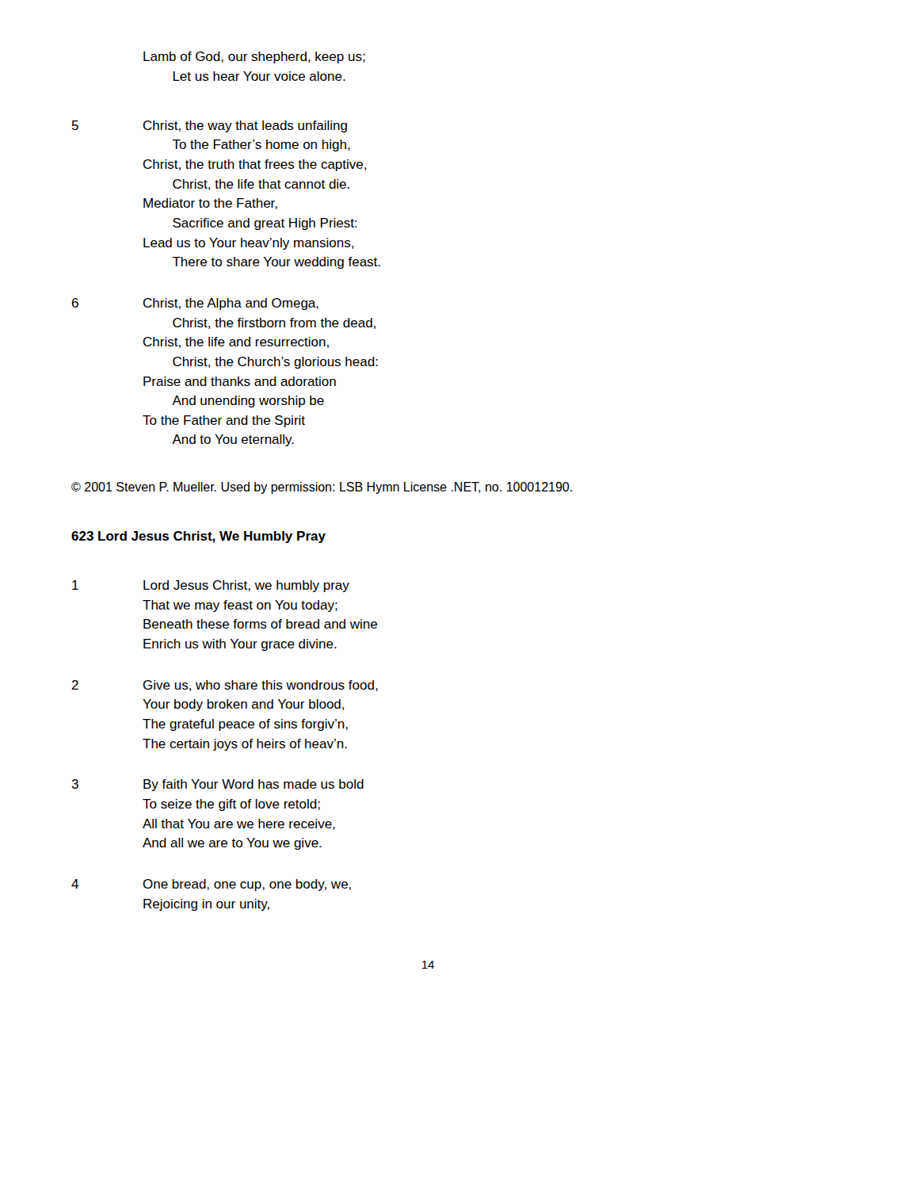Lamb of God, our shepherd, keep us;
Let us hear Your voice alone.
5
Christ, the way that leads unfailing
To the Father’s home on high,
Christ, the truth that frees the captive,
Christ, the life that cannot die.
Mediator to the Father,
Sacrifice and great High Priest:
Lead us to Your heav’nly mansions,
There to share Your wedding feast.
6
Christ, the Alpha and Omega,
Christ, the firstborn from the dead,
Christ, the life and resurrection,
Christ, the Church’s glorious head:
Praise and thanks and adoration
And unending worship be
To the Father and the Spirit
And to You eternally.
© 2001 Steven P. Mueller. Used by permission: LSB Hymn License .NET, no. 100012190.
623 Lord Jesus Christ, We Humbly Pray
1
Lord Jesus Christ, we humbly pray
That we may feast on You today;
Beneath these forms of bread and wine
Enrich us with Your grace divine.
2
Give us, who share this wondrous food,
Your body broken and Your blood,
The grateful peace of sins forgiv’n,
The certain joys of heirs of heav’n.
3
By faith Your Word has made us bold
To seize the gift of love retold;
All that You are we here receive,
And all we are to You we give.
4
One bread, one cup, one body, we,
Rejoicing in our unity,
14